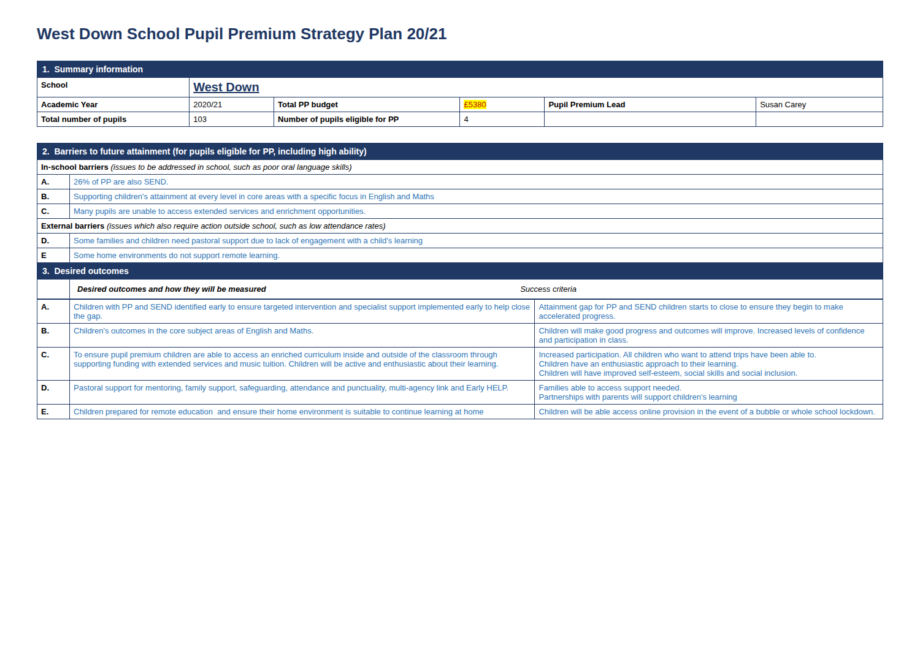West Down School Pupil Premium Strategy Plan 20/21
| 1. Summary information |
| School | West Down |
| Academic Year | 2020/21 | Total PP budget | £5380 | Pupil Premium Lead | Susan Carey |
| Total number of pupils | 103 | Number of pupils eligible for PP | 4 | | |
| 2. Barriers to future attainment (for pupils eligible for PP, including high ability) |
| In-school barriers (issues to be addressed in school, such as poor oral language skills) |
| A. | 26% of PP are also SEND. |
| B. | Supporting children's attainment at every level in core areas with a specific focus in English and Maths |
| C. | Many pupils are unable to access extended services and enrichment opportunities. |
| External barriers (issues which also require action outside school, such as low attendance rates) |
| D. | Some families and children need pastoral support due to lack of engagement with a child's learning |
| E | Some home environments do not support remote learning. |
| 3. Desired outcomes |
| | / Desired outcomes and how they will be measured / Success criteria / |
| A. | Children with PP and SEND identified early to ensure targeted intervention and specialist support implemented early to help close the gap. | Attainment gap for PP and SEND children starts to close to ensure they begin to make accelerated progress. |
| B. | Children's outcomes in the core subject areas of English and Maths. | Children will make good progress and outcomes will improve. Increased levels of confidence and participation in class. |
| C. | To ensure pupil premium children are able to access an enriched curriculum inside and outside of the classroom through supporting funding with extended services and music tuition. Children will be active and enthusiastic about their learning. | Increased participation. All children who want to attend trips have been able to. Children have an enthusiastic approach to their learning. Children will have improved self-esteem, social skills and social inclusion. |
| D. | Pastoral support for mentoring, family support, safeguarding, attendance and punctuality, multi-agency link and Early HELP. | Families able to access support needed. Partnerships with parents will support children's learning |
| E. | Children prepared for remote education and ensure their home environment is suitable to continue learning at home | Children will be able access online provision in the event of a bubble or whole school lockdown. |